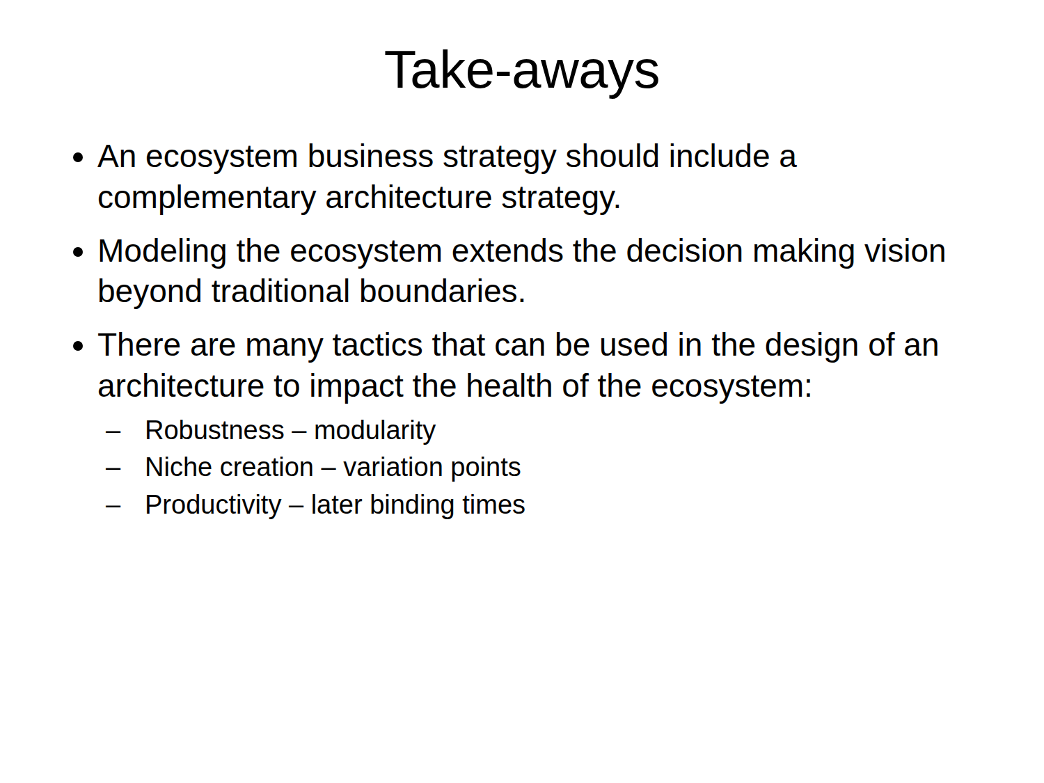Take-aways
An ecosystem business strategy should include a complementary architecture strategy.
Modeling the ecosystem extends the decision making vision beyond traditional boundaries.
There are many tactics that can be used in the design of an architecture to impact the health of the ecosystem:
Robustness – modularity
Niche creation – variation points
Productivity – later binding times